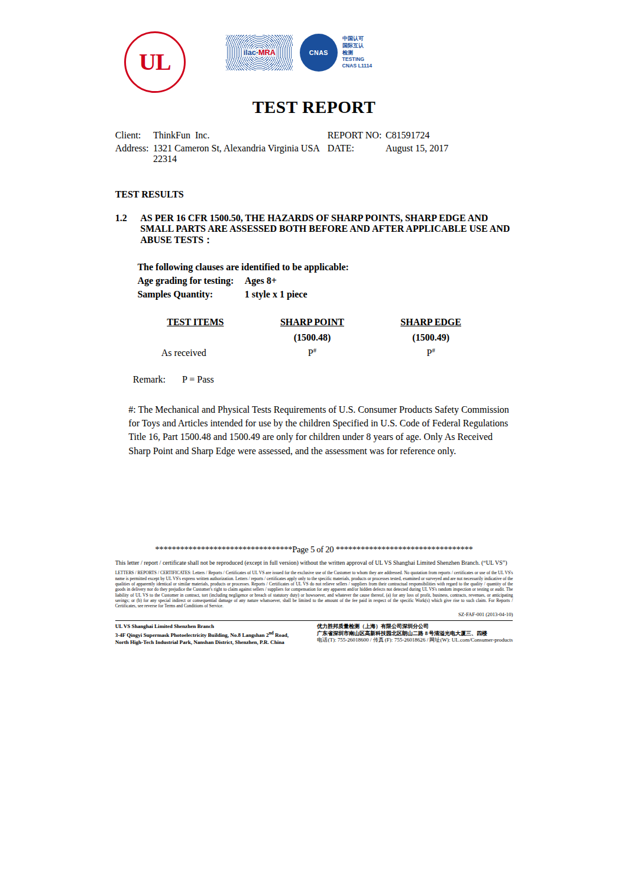UL
ilac-MRA
CNAS
中国认可
国际互认
检测
TESTING
CNAS L1114
TEST REPORT
| Client: | ThinkFun Inc. | REPORT NO: | C81591724 |
| Address: | 1321 Cameron St, Alexandria Virginia USA 22314 | DATE: | August 15, 2017 |
TEST RESULTS
1.2
AS PER 16 CFR 1500.50, THE HAZARDS OF SHARP POINTS, SHARP EDGE AND SMALL PARTS ARE ASSESSED BOTH BEFORE AND AFTER APPLICABLE USE AND ABUSE TESTS：
The following clauses are identified to be applicable:
| Age grading for testing: | Ages 8+ |
| Samples Quantity: | 1 style x 1 piece |
| TEST ITEMS | SHARP POINT | SHARP EDGE |
| --- | --- | --- |
| | (1500.48) | (1500.49) |
| As received | P # | P # |
Remark: P = Pass
#: The Mechanical and Physical Tests Requirements of U.S. Consumer Products Safety Commission for Toys and Articles intended for use by the children Specified in U.S. Code of Federal Regulations Title 16, Part 1500.48 and 1500.49 are only for children under 8 years of age. Only As Received Sharp Point and Sharp Edge were assessed, and the assessment was for reference only.
*********************************Page 5 of 20 *********************************
This letter / report / certificate shall not be reproduced (except in full version) without the written approval of UL VS Shanghai Limited Shenzhen Branch. (“UL VS”)
LETTERS / REPORTS / CERTIFICATES: Letters / Reports / Certificates of UL VS are issued for the exclusive use of the Customer to whom they are addressed. No quotation from reports / certificates or use of the UL VS's name is permitted except by UL VS's express written authorization. Letters / reports / certificates apply only to the specific materials, products or processes tested, examined or surveyed and are not necessarily indicative of the qualities of apparently identical or similar materials, products or processes. Reports / Certificates of UL VS do not relieve sellers / suppliers from their contractual responsibilities with regard to the quality / quantity of the goods in delivery nor do they prejudice the Customer's right to claim against sellers / suppliers for compensation for any apparent and/or hidden defects not detected during UL VS's random inspection or testing or audit. The liability of UL VS to the Customer in contract, tort (including negligence or breach of statutory duty) or howsoever, and whatever the cause thereof, (a) for any loss of profit, business, contracts, revenues, or anticipating savings; or (b) for any special indirect or consequential damage of any nature whatsoever, shall be limited to the amount of the fee paid in respect of the specific Work(s) which give rise to such claim. For Reports / Certificates, see reverse for Terms and Conditions of Service.
SZ-FAF-001 (2013-04-10)
UL VS Shanghai Limited Shenzhen Branch
3-4F Qingyi Supermask Photoelectricity Building, No.8 Langshan 2nd Road,
North High-Tech Industrial Park, Nanshan District, Shenzhen, P.R. China
优力胜邦质量检测（上海）有限公司深圳分公司
广东省深圳市南山区高新科技园北区朗山二路 8 号清溢光电大厦三、四楼
电话(T): 755-26018600 / 传真 (F): 755-26018626 / 网址(W): UL.com/Consumer-products